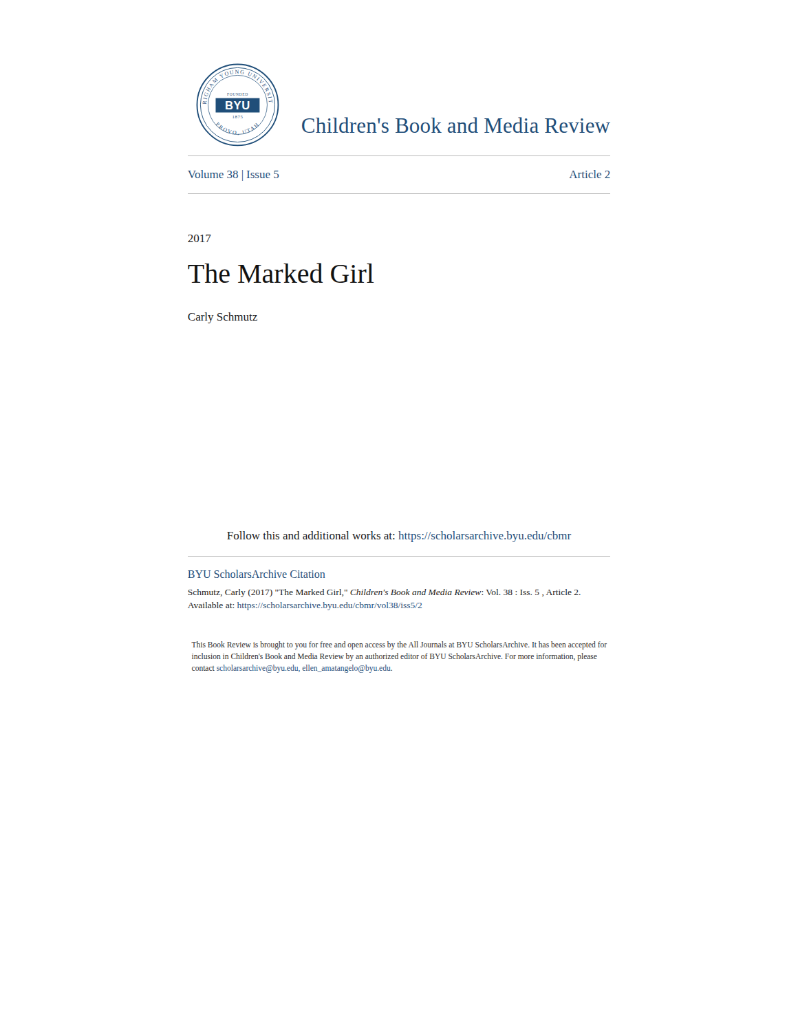BRIGHAM YOUNG UNIVERSITY PROVO, UTAH FOUNDED BYU 1875
Children's Book and Media Review
Volume 38|Issue 5
Article 2
2017
The Marked Girl
Carly Schmutz
Follow this and additional works at: https://scholarsarchive.byu.edu/cbmr
BYU ScholarsArchive Citation
Schmutz, Carly (2017) "The Marked Girl," Children's Book and Media Review: Vol. 38 : Iss. 5 , Article 2.
Available at: https://scholarsarchive.byu.edu/cbmr/vol38/iss5/2
This Book Review is brought to you for free and open access by the All Journals at BYU ScholarsArchive. It has been accepted for inclusion in Children's Book and Media Review by an authorized editor of BYU ScholarsArchive. For more information, please contact scholarsarchive@byu.edu, ellen_amatangelo@byu.edu.